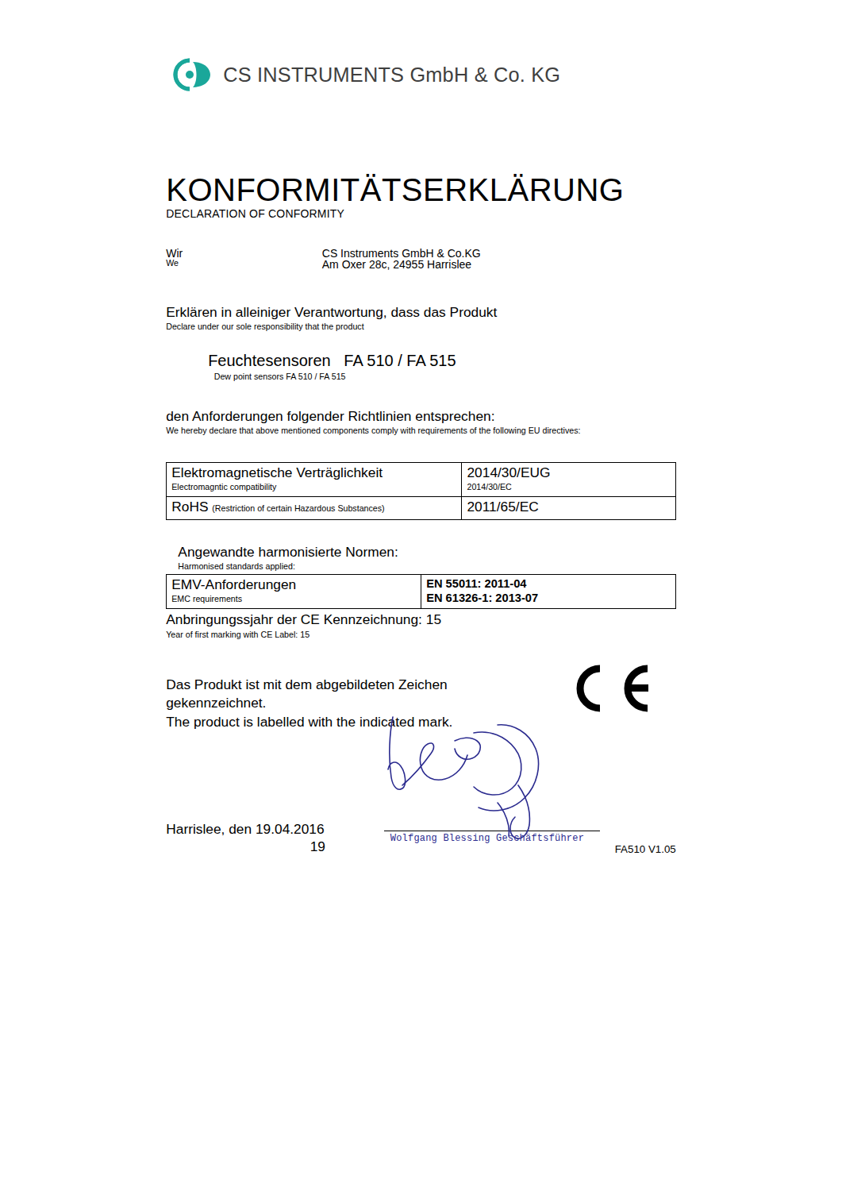CS INSTRUMENTS GmbH & Co. KG
KONFORMITÄTSERKLÄRUNG
DECLARATION OF CONFORMITY
Wir
We
CS Instruments GmbH & Co.KG
Am Oxer 28c, 24955 Harrislee
Erklären in alleiniger Verantwortung, dass das Produkt
Declare under our sole responsibility that the product
Feuchtesensoren FA 510 / FA 515
Dew point sensors FA 510 / FA 515
den Anforderungen folgender Richtlinien entsprechen:
We hereby declare that above mentioned components comply with requirements of the following EU directives:
| Elektromagnetische Verträglichkeit Electromagntic compatibility | 2014/30/EUG 2014/30/EC |
| RoHS (Restriction of certain Hazardous Substances) | 2011/65/EC |
Angewandte harmonisierte Normen:
Harmonised standards applied:
| EMV-Anforderungen EMC requirements | EN 55011: 2011-04 EN 61326-1: 2013-07 |
Anbringungssjahr der CE Kennzeichnung: 15
Year of first marking with CE Label: 15
Das Produkt ist mit dem abgebildeten Zeichen gekennzeichnet.
The product is labelled with the indicated mark.
Harrislee, den 19.04.2016
Wolfgang Blessing Geschäftsführer
19
FA510 V1.05